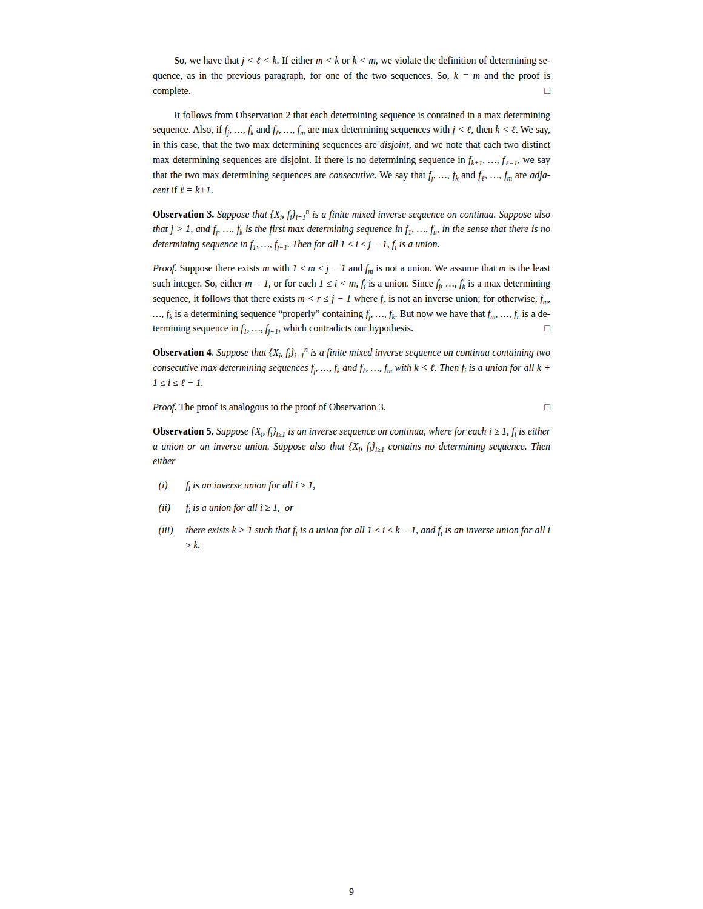So, we have that j < ℓ < k. If either m < k or k < m, we violate the definition of determining sequence, as in the previous paragraph, for one of the two sequences. So, k = m and the proof is complete.
It follows from Observation 2 that each determining sequence is contained in a max determining sequence. Also, if fj, …, fk and fℓ, …, fm are max determining sequences with j < ℓ, then k < ℓ. We say, in this case, that the two max determining sequences are disjoint, and we note that each two distinct max determining sequences are disjoint. If there is no determining sequence in fk+1, …, fℓ−1, we say that the two max determining sequences are consecutive. We say that fj, …, fk and fℓ, …, fm are adjacent if ℓ = k+1.
Observation 3. Suppose that {Xi, fi}i=1n is a finite mixed inverse sequence on continua. Suppose also that j > 1, and fj, …, fk is the first max determining sequence in f1, …, fn, in the sense that there is no determining sequence in f1, …, fj−1. Then for all 1 ≤ i ≤ j − 1, fi is a union.
Proof. Suppose there exists m with 1 ≤ m ≤ j − 1 and fm is not a union. We assume that m is the least such integer. So, either m = 1, or for each 1 ≤ i < m, fi is a union. Since fj, …, fk is a max determining sequence, it follows that there exists m < r ≤ j − 1 where fr is not an inverse union; for otherwise, fm, …, fk is a determining sequence “properly” containing fj, …, fk. But now we have that fm, …, fr is a determining sequence in f1, …, fj−1, which contradicts our hypothesis.
Observation 4. Suppose that {Xi, fi}i=1n is a finite mixed inverse sequence on continua containing two consecutive max determining sequences fj, …, fk and fℓ, …, fm with k < ℓ. Then fi is a union for all k + 1 ≤ i ≤ ℓ − 1.
Proof. The proof is analogous to the proof of Observation 3.
Observation 5. Suppose {Xi, fi}i≥1 is an inverse sequence on continua, where for each i ≥ 1, fi is either a union or an inverse union. Suppose also that {Xi, fi}i≥1 contains no determining sequence. Then either
(i) fi is an inverse union for all i ≥ 1,
(ii) fi is a union for all i ≥ 1, or
(iii) there exists k > 1 such that fi is a union for all 1 ≤ i ≤ k − 1, and fi is an inverse union for all i ≥ k.
9